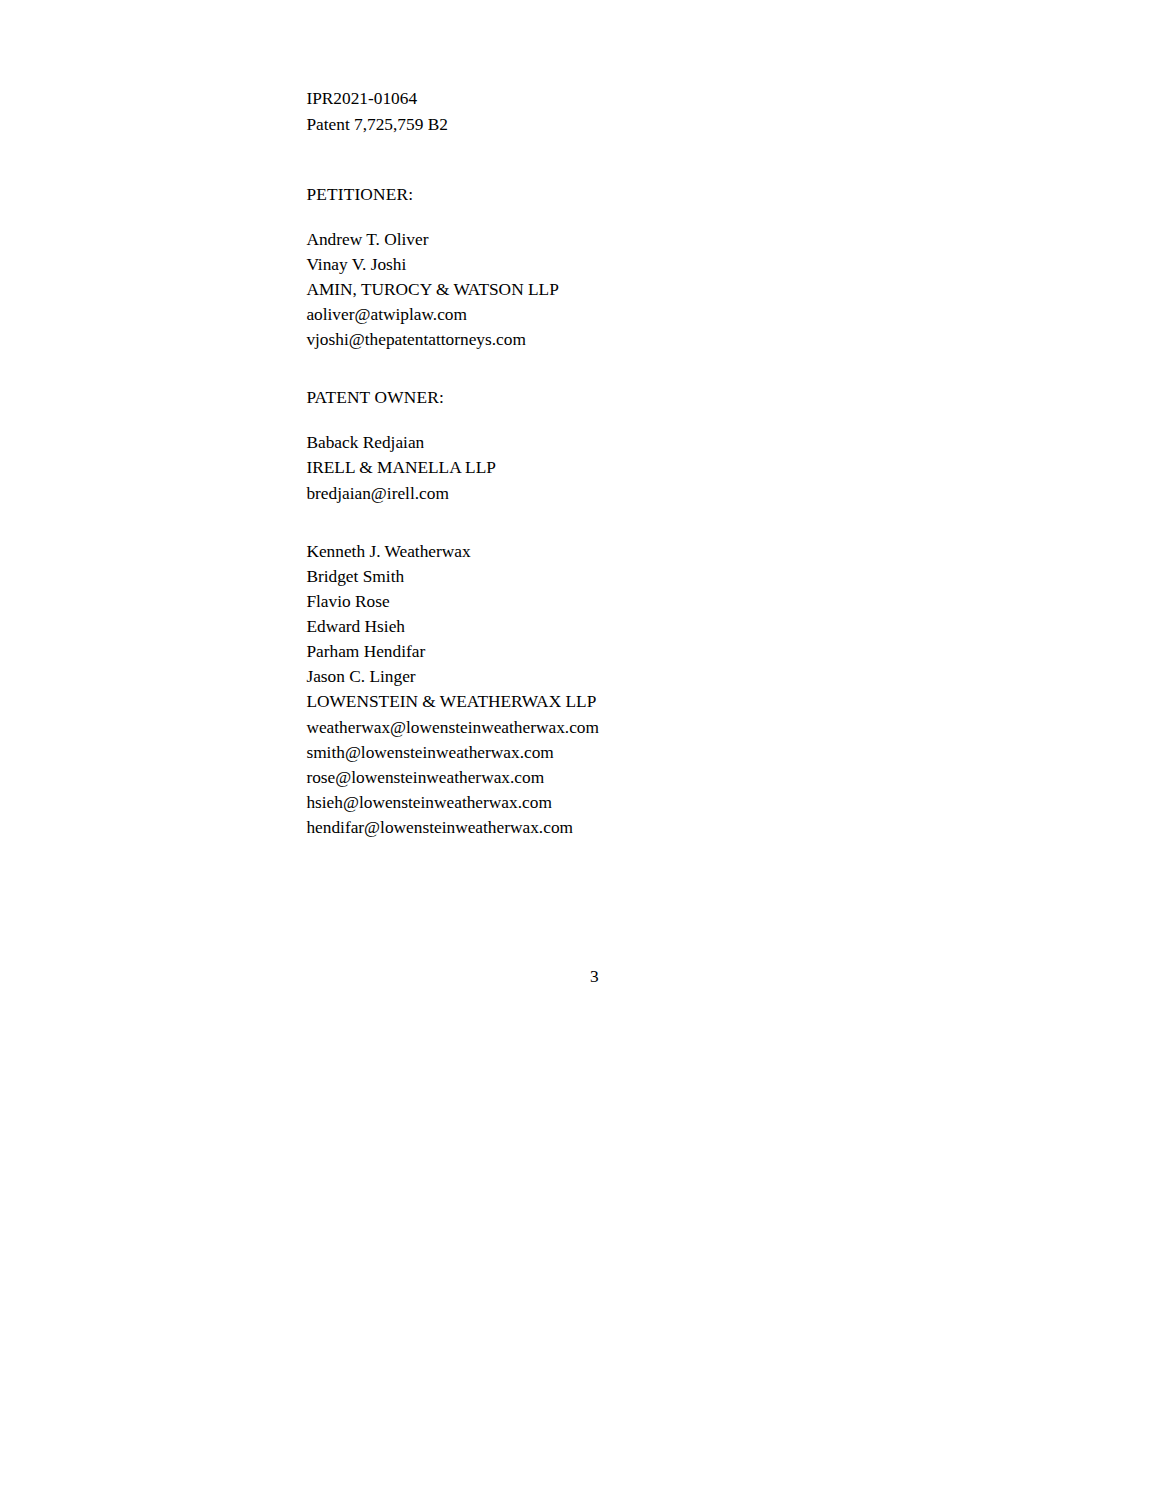IPR2021-01064
Patent 7,725,759 B2
PETITIONER:
Andrew T. Oliver
Vinay V. Joshi
AMIN, TUROCY & WATSON LLP
aoliver@atwiplaw.com
vjoshi@thepatentattorneys.com
PATENT OWNER:
Baback Redjaian
IRELL & MANELLA LLP
bredjaian@irell.com
Kenneth J. Weatherwax
Bridget Smith
Flavio Rose
Edward Hsieh
Parham Hendifar
Jason C. Linger
LOWENSTEIN & WEATHERWAX LLP
weatherwax@lowensteinweatherwax.com
smith@lowensteinweatherwax.com
rose@lowensteinweatherwax.com
hsieh@lowensteinweatherwax.com
hendifar@lowensteinweatherwax.com
3